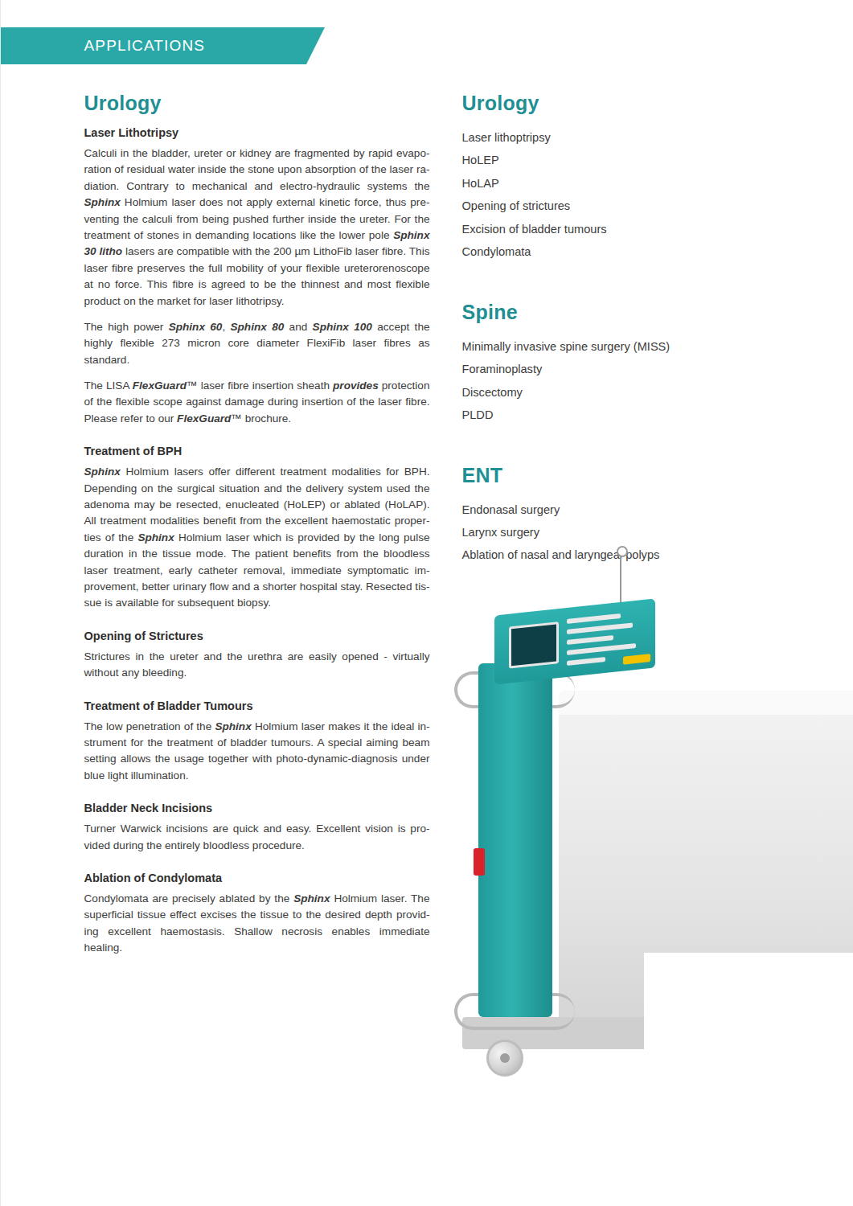APPLICATIONS
Urology
Laser Lithotripsy
Calculi in the bladder, ureter or kidney are fragmented by rapid evaporation of residual water inside the stone upon absorption of the laser radiation. Contrary to mechanical and electro-hydraulic systems the Sphinx Holmium laser does not apply external kinetic force, thus preventing the calculi from being pushed further inside the ureter. For the treatment of stones in demanding locations like the lower pole Sphinx 30 litho lasers are compatible with the 200 µm LithoFib laser fibre. This laser fibre preserves the full mobility of your flexible ureterorenoscope at no force. This fibre is agreed to be the thinnest and most flexible product on the market for laser lithotripsy.
The high power Sphinx 60, Sphinx 80 and Sphinx 100 accept the highly flexible 273 micron core diameter FlexiFib laser fibres as standard.
The LISA FlexGuard™ laser fibre insertion sheath provides protection of the flexible scope against damage during insertion of the laser fibre. Please refer to our FlexGuard™ brochure.
Treatment of BPH
Sphinx Holmium lasers offer different treatment modalities for BPH. Depending on the surgical situation and the delivery system used the adenoma may be resected, enucleated (HoLEP) or ablated (HoLAP). All treatment modalities benefit from the excellent haemostatic properties of the Sphinx Holmium laser which is provided by the long pulse duration in the tissue mode. The patient benefits from the bloodless laser treatment, early catheter removal, immediate symptomatic improvement, better urinary flow and a shorter hospital stay. Resected tissue is available for subsequent biopsy.
Opening of Strictures
Strictures in the ureter and the urethra are easily opened - virtually without any bleeding.
Treatment of Bladder Tumours
The low penetration of the Sphinx Holmium laser makes it the ideal instrument for the treatment of bladder tumours. A special aiming beam setting allows the usage together with photo-dynamic-diagnosis under blue light illumination.
Bladder Neck Incisions
Turner Warwick incisions are quick and easy. Excellent vision is provided during the entirely bloodless procedure.
Ablation of Condylomata
Condylomata are precisely ablated by the Sphinx Holmium laser. The superficial tissue effect excises the tissue to the desired depth providing excellent haemostasis. Shallow necrosis enables immediate healing.
Urology
Laser lithoptripsy
HoLEP
HoLAP
Opening of strictures
Excision of bladder tumours
Condylomata
Spine
Minimally invasive spine surgery (MISS)
Foraminoplasty
Discectomy
PLDD
ENT
Endonasal surgery
Larynx surgery
Ablation of nasal and laryngeal polyps
S